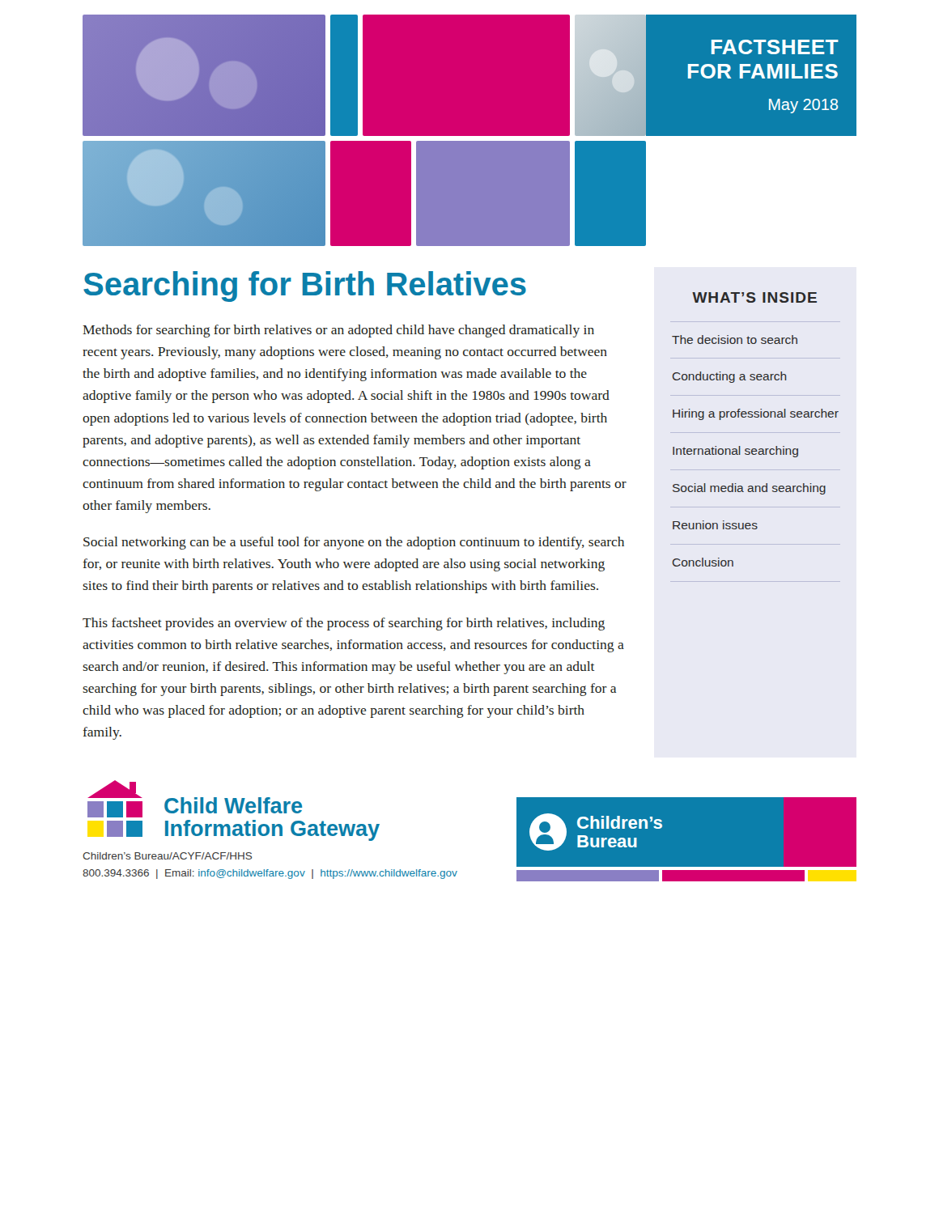Factsheet
for Families
May 2018
Searching for Birth Relatives
Methods for searching for birth relatives or an adopted child have changed dramatically in recent years. Previously, many adoptions were closed, meaning no contact occurred between the birth and adoptive families, and no identifying information was made available to the adoptive family or the person who was adopted. A social shift in the 1980s and 1990s toward open adoptions led to various levels of connection between the adoption triad (adoptee, birth parents, and adoptive parents), as well as extended family members and other important connections—sometimes called the adoption constellation. Today, adoption exists along a continuum from shared information to regular contact between the child and the birth parents or other family members.
Social networking can be a useful tool for anyone on the adoption continuum to identify, search for, or reunite with birth relatives. Youth who were adopted are also using social networking sites to find their birth parents or relatives and to establish relationships with birth families.
This factsheet provides an overview of the process of searching for birth relatives, including activities common to birth relative searches, information access, and resources for conducting a search and/or reunion, if desired. This information may be useful whether you are an adult searching for your birth parents, siblings, or other birth relatives; a birth parent searching for a child who was placed for adoption; or an adoptive parent searching for your child’s birth family.
What’s Inside
The decision to search
Conducting a search
Hiring a professional searcher
International searching
Social media and searching
Reunion issues
Conclusion
Child Welfare
Information Gateway
Children’s Bureau/ACYF/ACF/HHS
800.394.3366 | Email: info@childwelfare.gov | https://www.childwelfare.gov
Children’s
Bureau